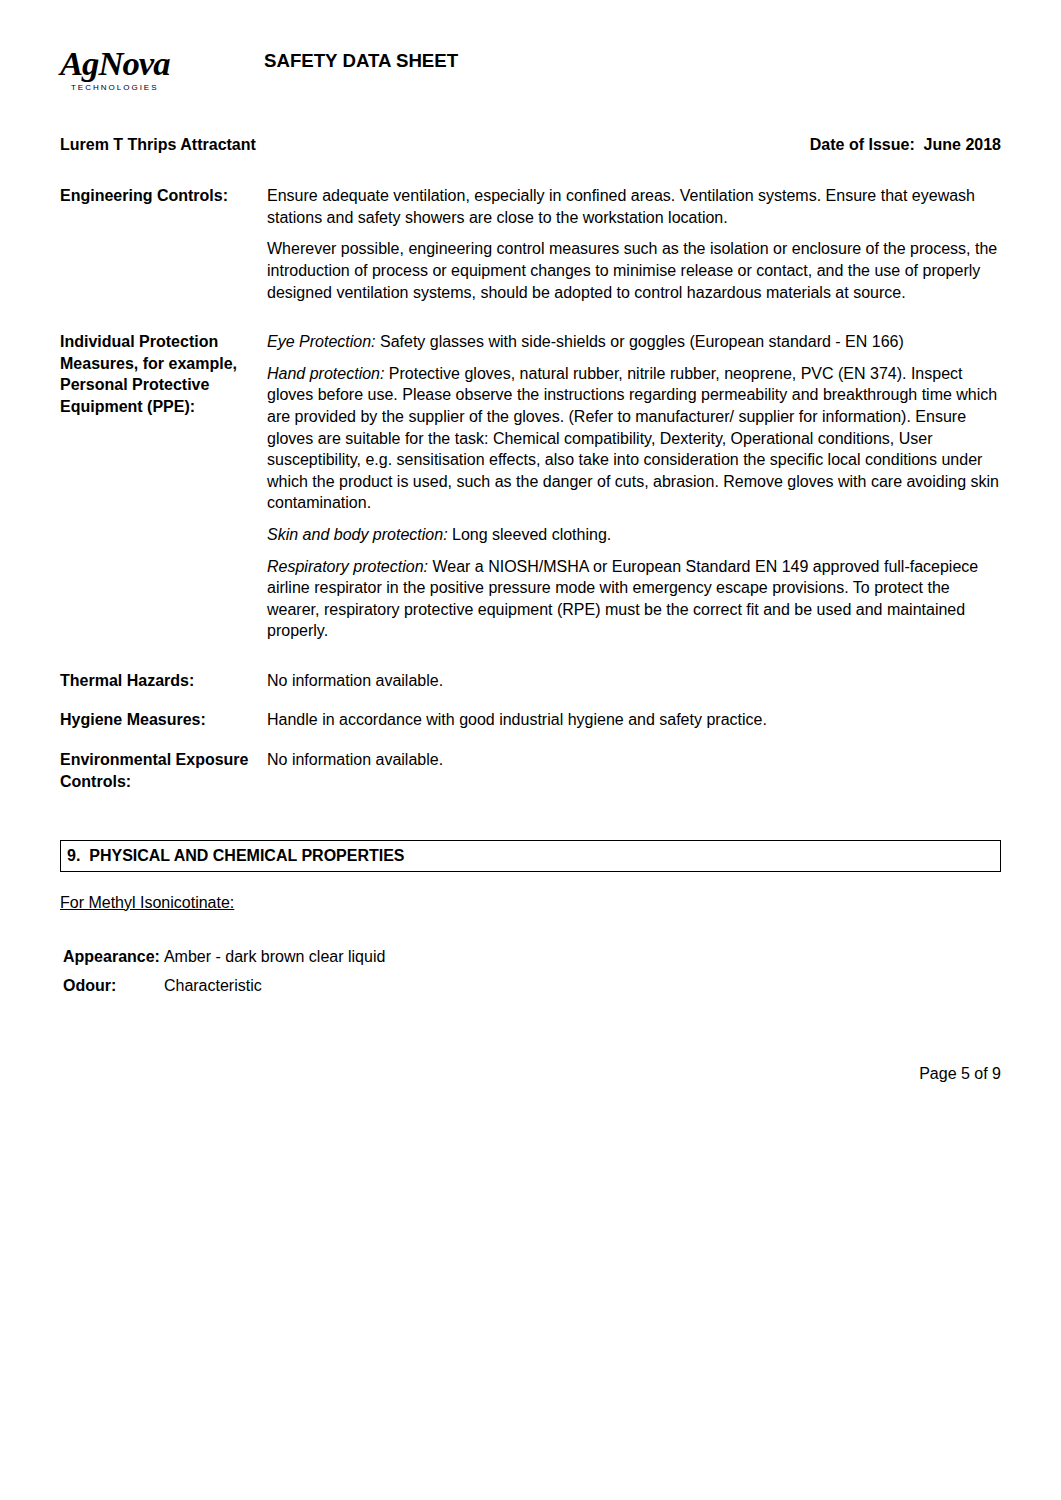AgNova
TECHNOLOGIES
SAFETY DATA SHEET
Lurem T Thrips Attractant Date of Issue: June 2018
| Engineering Controls: | Ensure adequate ventilation, especially in confined areas. Ventilation systems. Ensure that eyewash stations and safety showers are close to the workstation location. Wherever possible, engineering control measures such as the isolation or enclosure of the process, the introduction of process or equipment changes to minimise release or contact, and the use of properly designed ventilation systems, should be adopted to control hazardous materials at source. |
| Individual Protection Measures, for example, Personal Protective Equipment (PPE): | Eye Protection: Safety glasses with side-shields or goggles (European standard - EN 166) Hand protection: Protective gloves, natural rubber, nitrile rubber, neoprene, PVC (EN 374). Inspect gloves before use. Please observe the instructions regarding permeability and breakthrough time which are provided by the supplier of the gloves. (Refer to manufacturer/ supplier for information). Ensure gloves are suitable for the task: Chemical compatibility, Dexterity, Operational conditions, User susceptibility, e.g. sensitisation effects, also take into consideration the specific local conditions under which the product is used, such as the danger of cuts, abrasion. Remove gloves with care avoiding skin contamination. Skin and body protection: Long sleeved clothing. Respiratory protection: Wear a NIOSH/MSHA or European Standard EN 149 approved full-facepiece airline respirator in the positive pressure mode with emergency escape provisions. To protect the wearer, respiratory protective equipment (RPE) must be the correct fit and be used and maintained properly. |
| Thermal Hazards: | No information available. |
| Hygiene Measures: | Handle in accordance with good industrial hygiene and safety practice. |
| Environmental Exposure Controls: | No information available. |
9. PHYSICAL AND CHEMICAL PROPERTIES
For Methyl Isonicotinate:
| Appearance: | Amber - dark brown clear liquid |
| Odour: | Characteristic |
Page 5 of 9